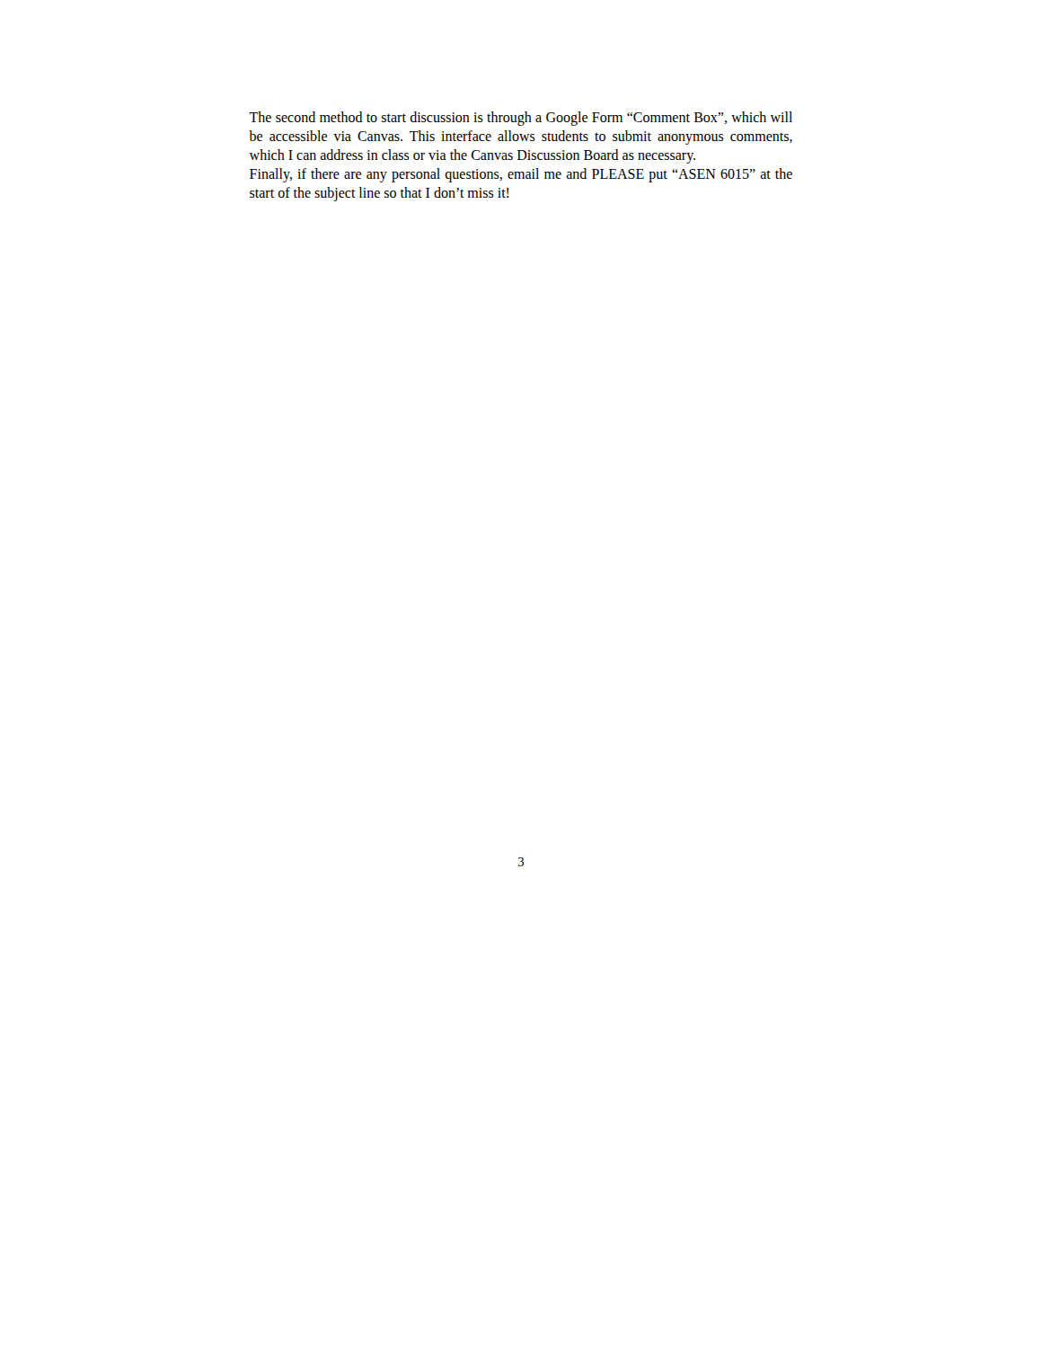The second method to start discussion is through a Google Form “Comment Box”, which will be accessible via Canvas. This interface allows students to submit anonymous comments, which I can address in class or via the Canvas Discussion Board as necessary.
Finally, if there are any personal questions, email me and PLEASE put “ASEN 6015” at the start of the subject line so that I don’t miss it!
3